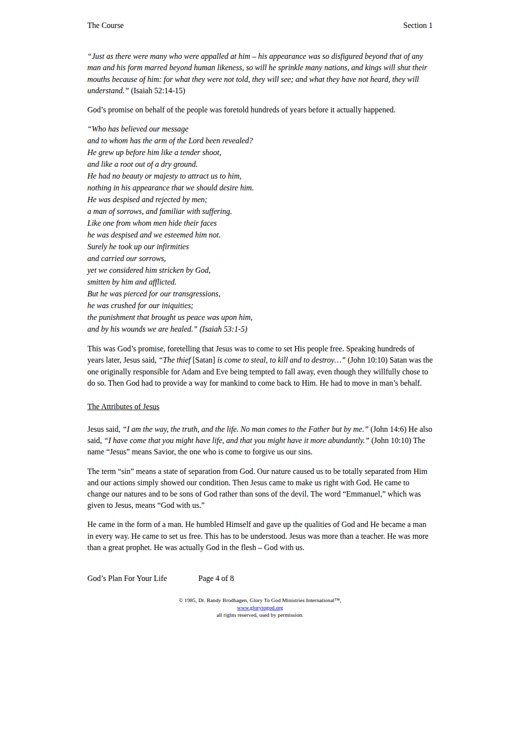The Course Section 1
“Just as there were many who were appalled at him – his appearance was so disfigured beyond that of any man and his form marred beyond human likeness, so will he sprinkle many nations, and kings will shut their mouths because of him: for what they were not told, they will see; and what they have not heard, they will understand.” (Isaiah 52:14-15)
God’s promise on behalf of the people was foretold hundreds of years before it actually happened.
“Who has believed our message
and to whom has the arm of the Lord been revealed?
He grew up before him like a tender shoot,
and like a root out of a dry ground.
He had no beauty or majesty to attract us to him,
nothing in his appearance that we should desire him.
He was despised and rejected by men;
a man of sorrows, and familiar with suffering.
Like one from whom men hide their faces
he was despised and we esteemed him not.
Surely he took up our infirmities
and carried our sorrows,
yet we considered him stricken by God,
smitten by him and afflicted.
But he was pierced for our transgressions,
he was crushed for our iniquities;
the punishment that brought us peace was upon him,
and by his wounds we are healed.” (Isaiah 53:1-5)
This was God’s promise, foretelling that Jesus was to come to set His people free. Speaking hundreds of years later, Jesus said, “The thief [Satan] is come to steal, to kill and to destroy…” (John 10:10) Satan was the one originally responsible for Adam and Eve being tempted to fall away, even though they willfully chose to do so. Then God had to provide a way for mankind to come back to Him. He had to move in man’s behalf.
The Attributes of Jesus
Jesus said, “I am the way, the truth, and the life. No man comes to the Father but by me.” (John 14:6) He also said, “I have come that you might have life, and that you might have it more abundantly.” (John 10:10) The name “Jesus” means Savior, the one who is come to forgive us our sins.
The term “sin” means a state of separation from God. Our nature caused us to be totally separated from Him and our actions simply showed our condition. Then Jesus came to make us right with God. He came to change our natures and to be sons of God rather than sons of the devil. The word “Emmanuel,” which was given to Jesus, means “God with us.”
He came in the form of a man. He humbled Himself and gave up the qualities of God and He became a man in every way. He came to set us free. This has to be understood. Jesus was more than a teacher. He was more than a great prophet. He was actually God in the flesh – God with us.
God’s Plan For Your Life Page 4 of 8
© 1985, Dr. Randy Brodhagen, Glory To God Ministries International™,
www.glorytogod.org
all rights reserved, used by permission.